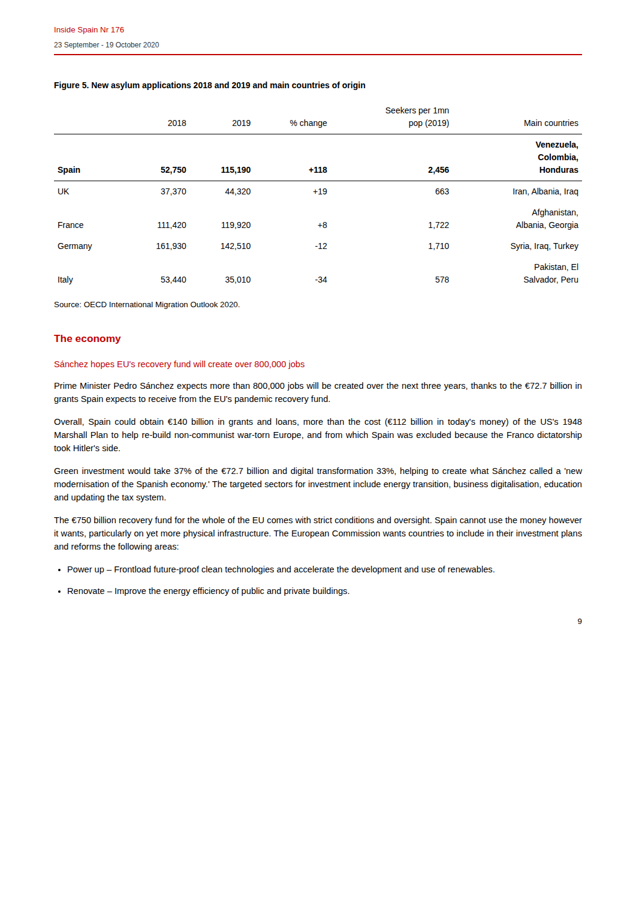Inside Spain Nr 176
23 September - 19 October 2020
Figure 5. New asylum applications 2018 and 2019 and main countries of origin
| | 2018 | 2019 | % change | Seekers per 1mn pop (2019) | Main countries |
| --- | --- | --- | --- | --- | --- |
| Spain | 52,750 | 115,190 | +118 | 2,456 | Venezuela, Colombia, Honduras |
| UK | 37,370 | 44,320 | +19 | 663 | Iran, Albania, Iraq |
| France | 111,420 | 119,920 | +8 | 1,722 | Afghanistan, Albania, Georgia |
| Germany | 161,930 | 142,510 | -12 | 1,710 | Syria, Iraq, Turkey |
| Italy | 53,440 | 35,010 | -34 | 578 | Pakistan, El Salvador, Peru |
Source: OECD International Migration Outlook 2020.
The economy
Sánchez hopes EU's recovery fund will create over 800,000 jobs
Prime Minister Pedro Sánchez expects more than 800,000 jobs will be created over the next three years, thanks to the €72.7 billion in grants Spain expects to receive from the EU's pandemic recovery fund.
Overall, Spain could obtain €140 billion in grants and loans, more than the cost (€112 billion in today's money) of the US's 1948 Marshall Plan to help re-build non-communist war-torn Europe, and from which Spain was excluded because the Franco dictatorship took Hitler's side.
Green investment would take 37% of the €72.7 billion and digital transformation 33%, helping to create what Sánchez called a 'new modernisation of the Spanish economy.' The targeted sectors for investment include energy transition, business digitalisation, education and updating the tax system.
The €750 billion recovery fund for the whole of the EU comes with strict conditions and oversight. Spain cannot use the money however it wants, particularly on yet more physical infrastructure. The European Commission wants countries to include in their investment plans and reforms the following areas:
Power up – Frontload future-proof clean technologies and accelerate the development and use of renewables.
Renovate – Improve the energy efficiency of public and private buildings.
9